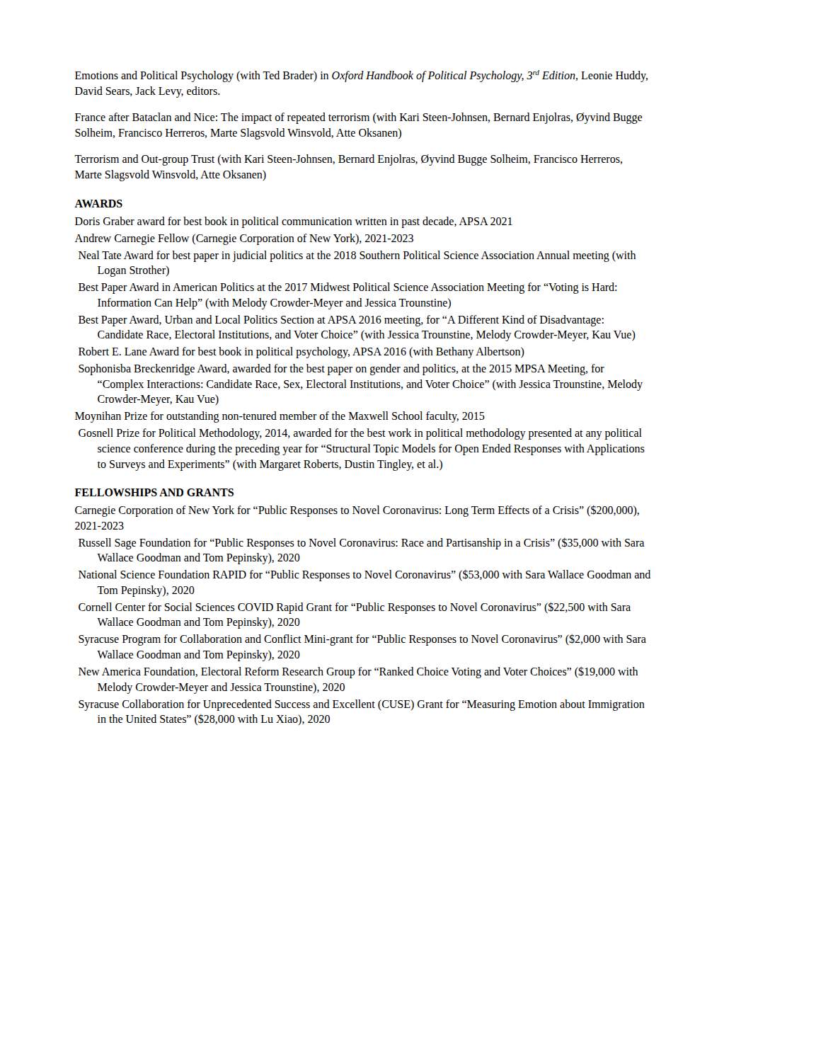Emotions and Political Psychology (with Ted Brader) in Oxford Handbook of Political Psychology, 3rd Edition, Leonie Huddy, David Sears, Jack Levy, editors.
France after Bataclan and Nice: The impact of repeated terrorism (with Kari Steen-Johnsen, Bernard Enjolras, Øyvind Bugge Solheim, Francisco Herreros, Marte Slagsvold Winsvold, Atte Oksanen)
Terrorism and Out-group Trust (with Kari Steen-Johnsen, Bernard Enjolras, Øyvind Bugge Solheim, Francisco Herreros, Marte Slagsvold Winsvold, Atte Oksanen)
Awards
Doris Graber award for best book in political communication written in past decade, APSA 2021
Andrew Carnegie Fellow (Carnegie Corporation of New York), 2021-2023
Neal Tate Award for best paper in judicial politics at the 2018 Southern Political Science Association Annual meeting (with Logan Strother)
Best Paper Award in American Politics at the 2017 Midwest Political Science Association Meeting for “Voting is Hard: Information Can Help” (with Melody Crowder-Meyer and Jessica Trounstine)
Best Paper Award, Urban and Local Politics Section at APSA 2016 meeting, for “A Different Kind of Disadvantage: Candidate Race, Electoral Institutions, and Voter Choice” (with Jessica Trounstine, Melody Crowder-Meyer, Kau Vue)
Robert E. Lane Award for best book in political psychology, APSA 2016 (with Bethany Albertson)
Sophonisba Breckenridge Award, awarded for the best paper on gender and politics, at the 2015 MPSA Meeting, for “Complex Interactions: Candidate Race, Sex, Electoral Institutions, and Voter Choice” (with Jessica Trounstine, Melody Crowder-Meyer, Kau Vue)
Moynihan Prize for outstanding non-tenured member of the Maxwell School faculty, 2015
Gosnell Prize for Political Methodology, 2014, awarded for the best work in political methodology presented at any political science conference during the preceding year for “Structural Topic Models for Open Ended Responses with Applications to Surveys and Experiments” (with Margaret Roberts, Dustin Tingley, et al.)
Fellowships and Grants
Carnegie Corporation of New York for “Public Responses to Novel Coronavirus: Long Term Effects of a Crisis” ($200,000), 2021-2023
Russell Sage Foundation for “Public Responses to Novel Coronavirus: Race and Partisanship in a Crisis” ($35,000 with Sara Wallace Goodman and Tom Pepinsky), 2020
National Science Foundation RAPID for “Public Responses to Novel Coronavirus” ($53,000 with Sara Wallace Goodman and Tom Pepinsky), 2020
Cornell Center for Social Sciences COVID Rapid Grant for “Public Responses to Novel Coronavirus” ($22,500 with Sara Wallace Goodman and Tom Pepinsky), 2020
Syracuse Program for Collaboration and Conflict Mini-grant for “Public Responses to Novel Coronavirus” ($2,000 with Sara Wallace Goodman and Tom Pepinsky), 2020
New America Foundation, Electoral Reform Research Group for “Ranked Choice Voting and Voter Choices” ($19,000 with Melody Crowder-Meyer and Jessica Trounstine), 2020
Syracuse Collaboration for Unprecedented Success and Excellent (CUSE) Grant for “Measuring Emotion about Immigration in the United States” ($28,000 with Lu Xiao), 2020